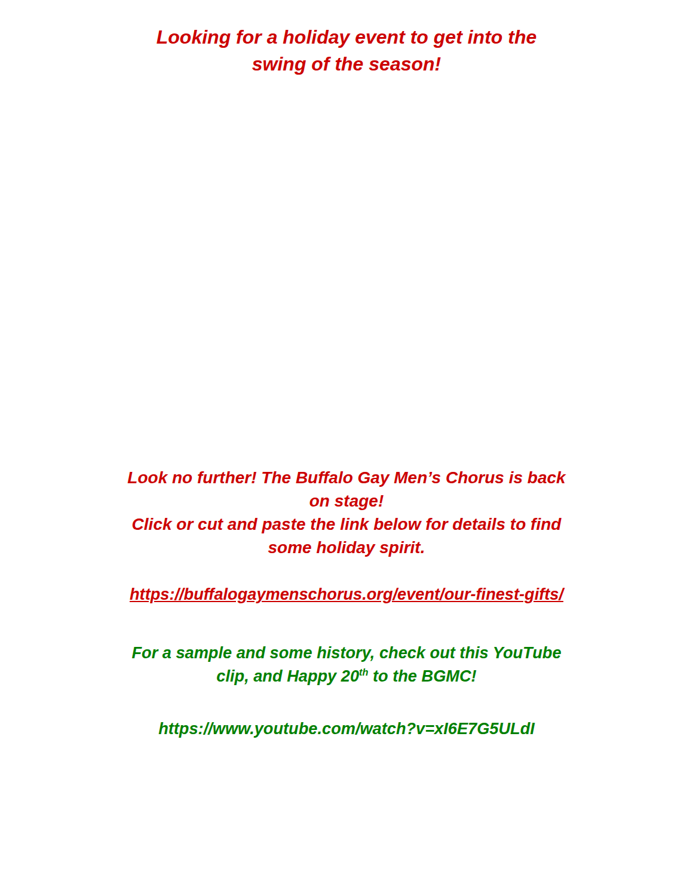Looking for a holiday event to get into the swing of the season!
Look no further! The Buffalo Gay Men’s Chorus is back on stage!
Click or cut and paste the link below for details to find some holiday spirit.
https://buffalogaymenschorus.org/event/our-finest-gifts/
For a sample and some history, check out this YouTube clip, and Happy 20th to the BGMC!
https://www.youtube.com/watch?v=xI6E7G5ULdI